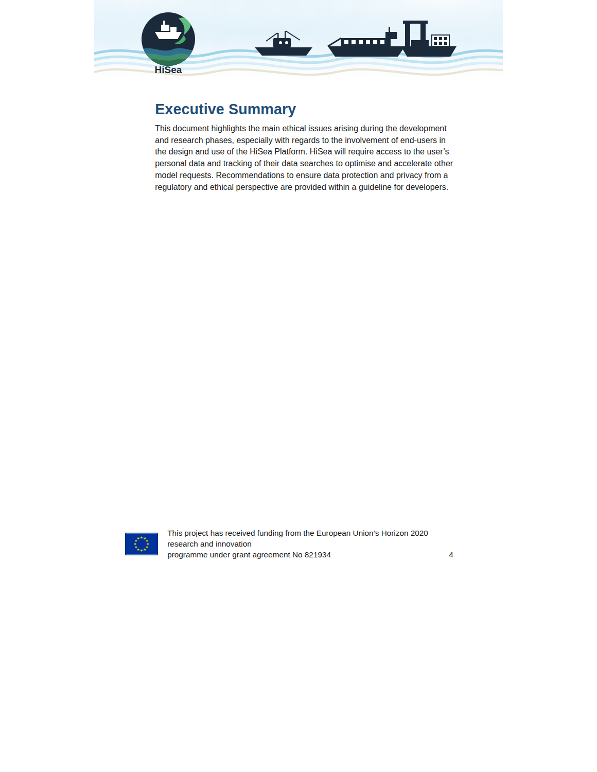HiSea
Executive Summary
This document highlights the main ethical issues arising during the development and research phases, especially with regards to the involvement of end-users in the design and use of the HiSea Platform. HiSea will require access to the user’s personal data and tracking of their data searches to optimise and accelerate other model requests. Recommendations to ensure data protection and privacy from a regulatory and ethical perspective are provided within a guideline for developers.
This project has received funding from the European Union’s Horizon 2020 research and innovation
programme under grant agreement No 821934 4